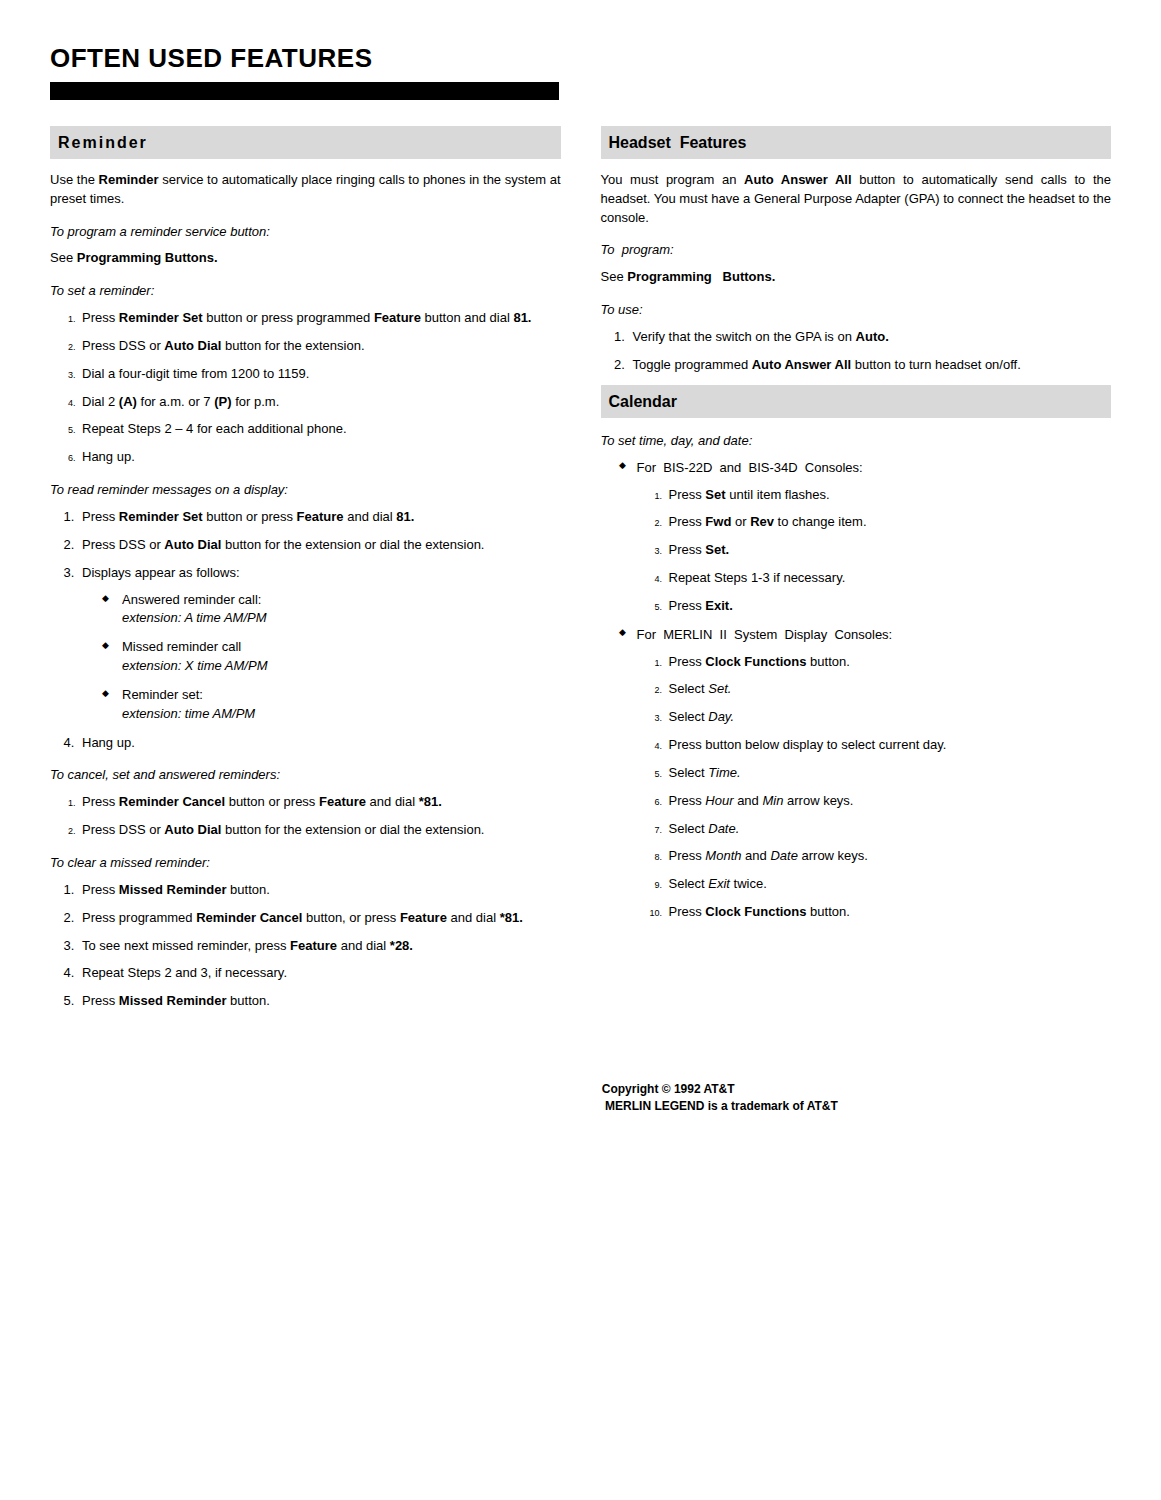OFTEN USED FEATURES
Reminder
Use the Reminder service to automatically place ringing calls to phones in the system at preset times.
To program a reminder service button:
See Programming Buttons.
To set a reminder:
Press Reminder Set button or press programmed Feature button and dial 81.
Press DSS or Auto Dial button for the extension.
Dial a four-digit time from 1200 to 1159.
Dial 2 (A) for a.m. or 7 (P) for p.m.
Repeat Steps 2 – 4 for each additional phone.
Hang up.
To read reminder messages on a display:
Press Reminder Set button or press Feature and dial 81.
Press DSS or Auto Dial button for the extension or dial the extension.
Displays appear as follows:
Answered reminder call:
extension: A time AM/PM
Missed reminder call
extension: X time AM/PM
Reminder set:
extension: time AM/PM
Hang up.
To cancel, set and answered reminders:
Press Reminder Cancel button or press Feature and dial *81.
Press DSS or Auto Dial button for the extension or dial the extension.
To clear a missed reminder:
Press Missed Reminder button.
Press programmed Reminder Cancel button, or press Feature and dial *81.
To see next missed reminder, press Feature and dial *28.
Repeat Steps 2 and 3, if necessary.
Press Missed Reminder button.
Headset Features
You must program an Auto Answer All button to automatically send calls to the headset. You must have a General Purpose Adapter (GPA) to connect the headset to the console.
To program:
See Programming Buttons.
To use:
Verify that the switch on the GPA is on Auto.
Toggle programmed Auto Answer All button to turn headset on/off.
Calendar
To set time, day, and date:
For BIS-22D and BIS-34D Consoles:
Press Set until item flashes.
Press Fwd or Rev to change item.
Press Set.
Repeat Steps 1-3 if necessary.
Press Exit.
For MERLIN II System Display Consoles:
Press Clock Functions button.
Select Set.
Select Day.
Press button below display to select current day.
Select Time.
Press Hour and Min arrow keys.
Select Date.
Press Month and Date arrow keys.
Select Exit twice.
Press Clock Functions button.
Copyright © 1992 AT&T
MERLIN LEGEND is a trademark of AT&T